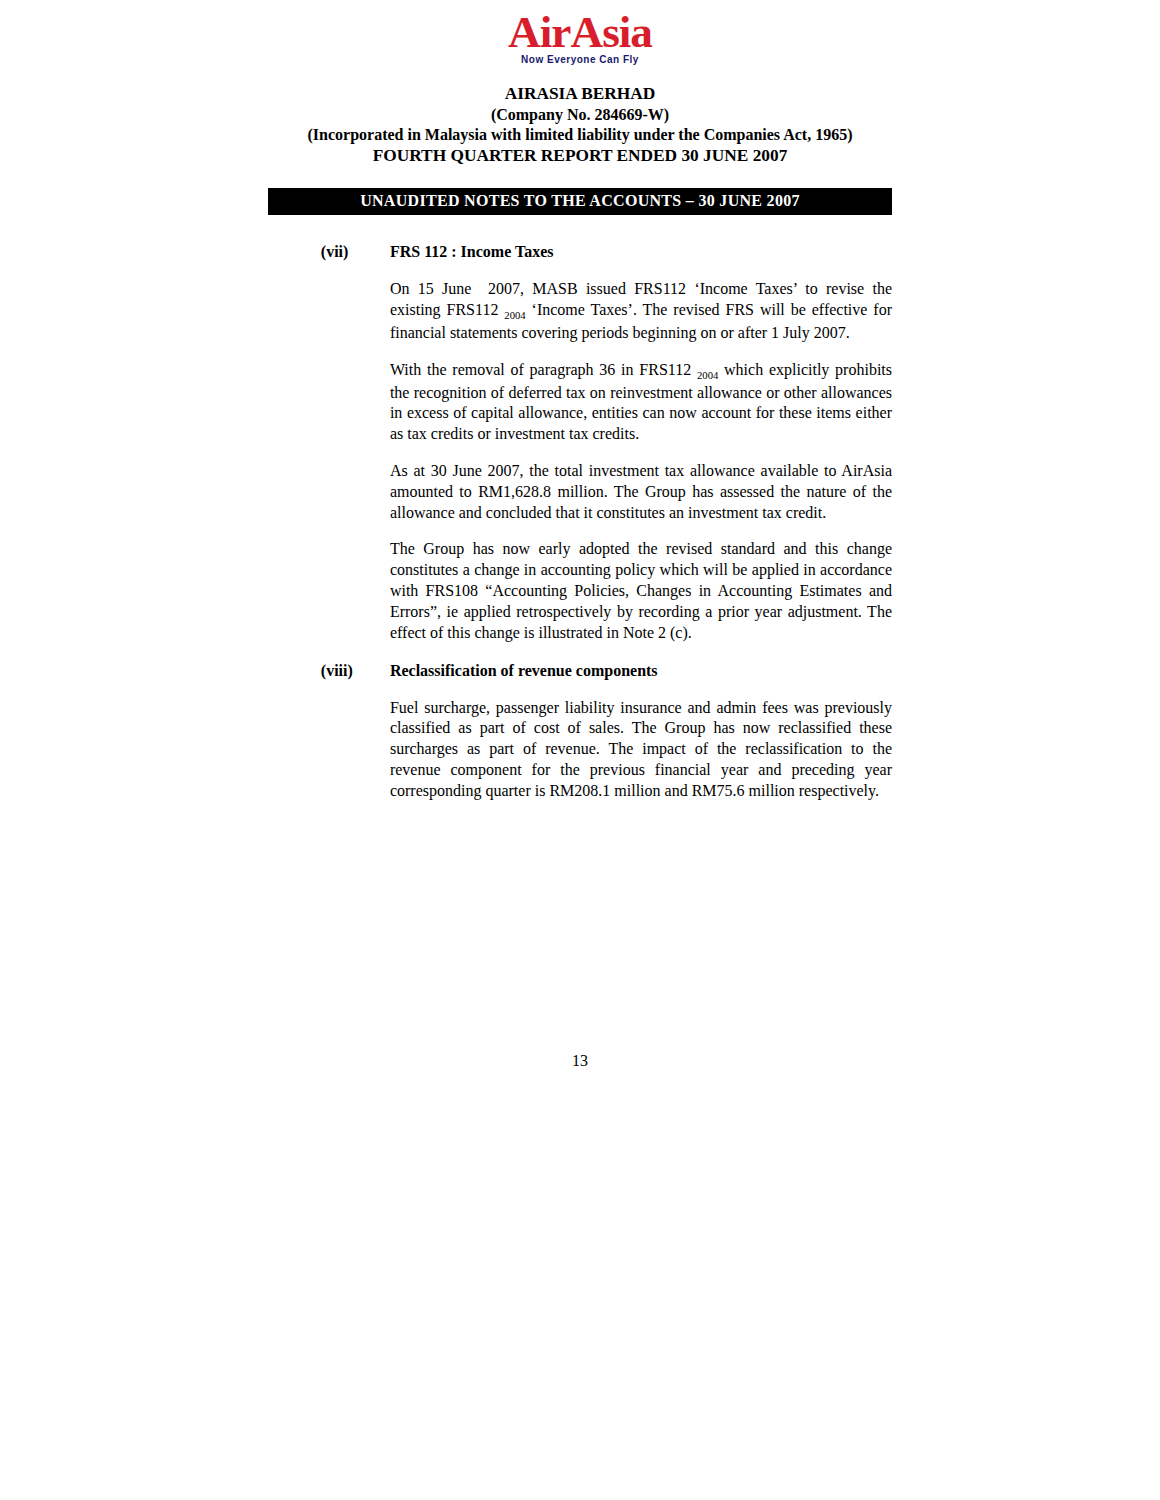AirAsia
Now Everyone Can Fly
AIRASIA BERHAD
(Company No. 284669-W)
(Incorporated in Malaysia with limited liability under the Companies Act, 1965)
FOURTH QUARTER REPORT ENDED 30 JUNE 2007
UNAUDITED NOTES TO THE ACCOUNTS – 30 JUNE 2007
(vii) FRS 112 : Income Taxes
On 15 June 2007, MASB issued FRS112 ‘Income Taxes’ to revise the existing FRS112 2004 ‘Income Taxes’. The revised FRS will be effective for financial statements covering periods beginning on or after 1 July 2007.
With the removal of paragraph 36 in FRS112 2004 which explicitly prohibits the recognition of deferred tax on reinvestment allowance or other allowances in excess of capital allowance, entities can now account for these items either as tax credits or investment tax credits.
As at 30 June 2007, the total investment tax allowance available to AirAsia amounted to RM1,628.8 million. The Group has assessed the nature of the allowance and concluded that it constitutes an investment tax credit.
The Group has now early adopted the revised standard and this change constitutes a change in accounting policy which will be applied in accordance with FRS108 “Accounting Policies, Changes in Accounting Estimates and Errors”, ie applied retrospectively by recording a prior year adjustment. The effect of this change is illustrated in Note 2 (c).
(viii) Reclassification of revenue components
Fuel surcharge, passenger liability insurance and admin fees was previously classified as part of cost of sales. The Group has now reclassified these surcharges as part of revenue. The impact of the reclassification to the revenue component for the previous financial year and preceding year corresponding quarter is RM208.1 million and RM75.6 million respectively.
13